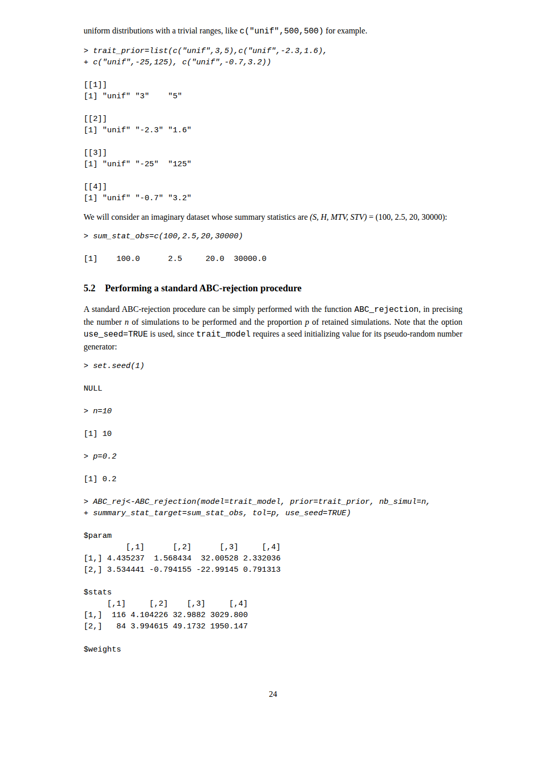uniform distributions with a trivial ranges, like c("unif",500,500) for example.
> trait_prior=list(c("unif",3,5),c("unif",-2.3,1.6),
+ c("unif",-25,125), c("unif",-0.7,3.2))

[[1]]
[1] "unif" "3"    "5"

[[2]]
[1] "unif" "-2.3" "1.6"

[[3]]
[1] "unif" "-25"  "125"

[[4]]
[1] "unif" "-0.7" "3.2"
We will consider an imaginary dataset whose summary statistics are (S, H, MTV, STV) = (100, 2.5, 20, 30000):
> sum_stat_obs=c(100,2.5,20,30000)

[1]    100.0      2.5     20.0  30000.0
5.2 Performing a standard ABC-rejection procedure
A standard ABC-rejection procedure can be simply performed with the function ABC_rejection, in precising the number n of simulations to be performed and the proportion p of retained simulations. Note that the option use_seed=TRUE is used, since trait_model requires a seed initializing value for its pseudo-random number generator:
> set.seed(1)

NULL

> n=10

[1] 10

> p=0.2

[1] 0.2

> ABC_rej<-ABC_rejection(model=trait_model, prior=trait_prior, nb_simul=n,
+ summary_stat_target=sum_stat_obs, tol=p, use_seed=TRUE)

$param
         [,1]      [,2]      [,3]     [,4]
[1,] 4.435237  1.568434  32.00528 2.332036
[2,] 3.534441 -0.794155 -22.99145 0.791313

$stats
     [,1]     [,2]    [,3]     [,4]
[1,]  116 4.104226 32.9882 3029.800
[2,]   84 3.994615 49.1732 1950.147

$weights
24